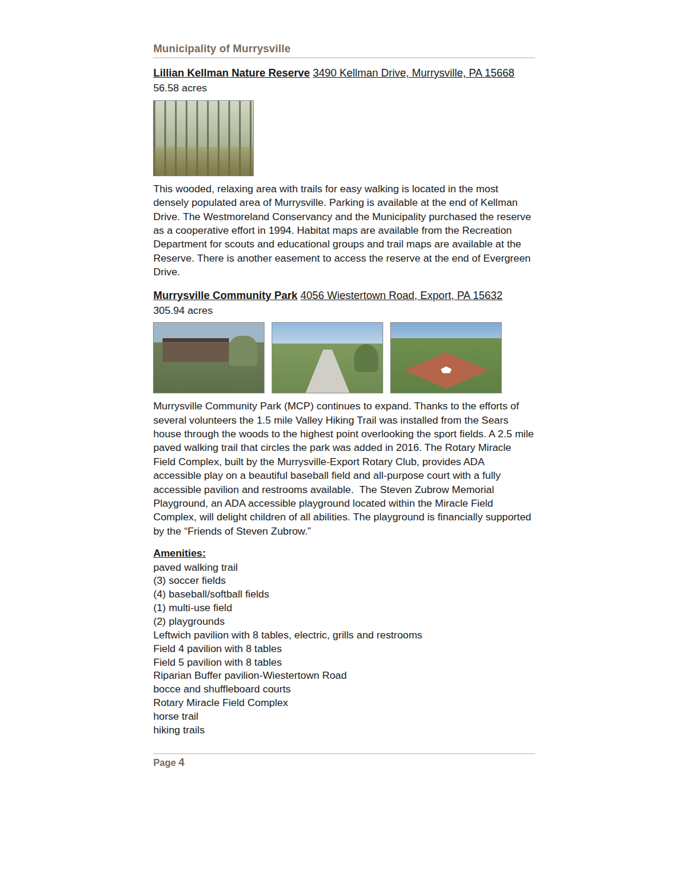Municipality of Murrysville
Lillian Kellman Nature Reserve 3490 Kellman Drive, Murrysville, PA 15668
56.58 acres
This wooded, relaxing area with trails for easy walking is located in the most densely populated area of Murrysville. Parking is available at the end of Kellman Drive. The Westmoreland Conservancy and the Municipality purchased the reserve as a cooperative effort in 1994. Habitat maps are available from the Recreation Department for scouts and educational groups and trail maps are available at the Reserve. There is another easement to access the reserve at the end of Evergreen Drive.
Murrysville Community Park 4056 Wiestertown Road, Export, PA 15632
305.94 acres
Murrysville Community Park (MCP) continues to expand. Thanks to the efforts of several volunteers the 1.5 mile Valley Hiking Trail was installed from the Sears house through the woods to the highest point overlooking the sport fields. A 2.5 mile paved walking trail that circles the park was added in 2016. The Rotary Miracle Field Complex, built by the Murrysville-Export Rotary Club, provides ADA accessible play on a beautiful baseball field and all-purpose court with a fully accessible pavilion and restrooms available. The Steven Zubrow Memorial Playground, an ADA accessible playground located within the Miracle Field Complex, will delight children of all abilities. The playground is financially supported by the “Friends of Steven Zubrow.”
Amenities:
paved walking trail
(3) soccer fields
(4) baseball/softball fields
(1) multi-use field
(2) playgrounds
Leftwich pavilion with 8 tables, electric, grills and restrooms
Field 4 pavilion with 8 tables
Field 5 pavilion with 8 tables
Riparian Buffer pavilion-Wiestertown Road
bocce and shuffleboard courts
Rotary Miracle Field Complex
horse trail
hiking trails
Page 4